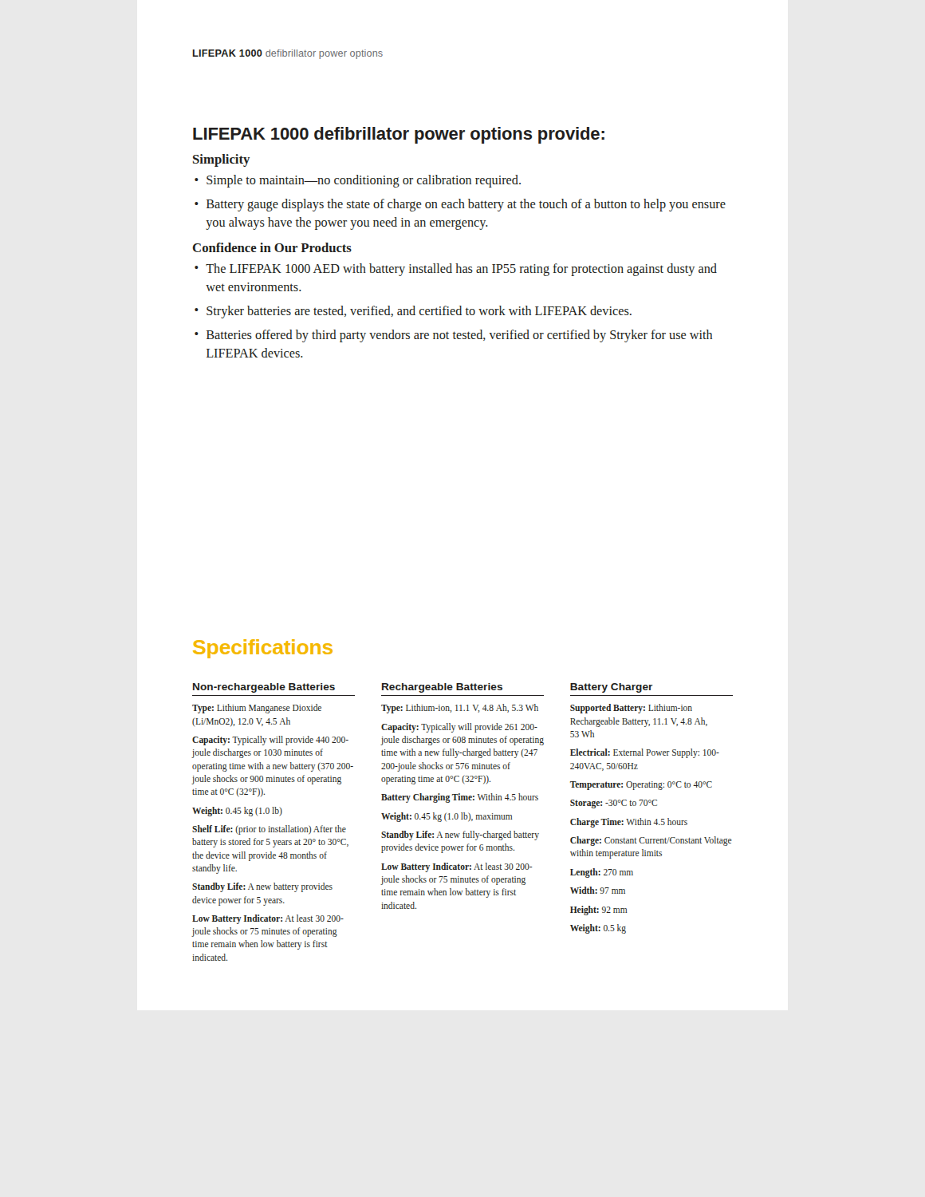LIFEPAK 1000 defibrillator power options
LIFEPAK 1000 defibrillator power options provide:
Simplicity
Simple to maintain—no conditioning or calibration required.
Battery gauge displays the state of charge on each battery at the touch of a button to help you ensure you always have the power you need in an emergency.
Confidence in Our Products
The LIFEPAK 1000 AED with battery installed has an IP55 rating for protection against dusty and wet environments.
Stryker batteries are tested, verified, and certified to work with LIFEPAK devices.
Batteries offered by third party vendors are not tested, verified or certified by Stryker for use with LIFEPAK devices.
Specifications
Non-rechargeable Batteries
Type: Lithium Manganese Dioxide (Li/MnO2), 12.0 V, 4.5 Ah
Capacity: Typically will provide 440 200-joule discharges or 1030 minutes of operating time with a new battery (370 200-joule shocks or 900 minutes of operating time at 0°C (32°F)).
Weight: 0.45 kg (1.0 lb)
Shelf Life: (prior to installation) After the battery is stored for 5 years at 20° to 30°C, the device will provide 48 months of standby life.
Standby Life: A new battery provides device power for 5 years.
Low Battery Indicator: At least 30 200-joule shocks or 75 minutes of operating time remain when low battery is first indicated.
Rechargeable Batteries
Type: Lithium-ion, 11.1 V, 4.8 Ah, 5.3 Wh
Capacity: Typically will provide 261 200-joule discharges or 608 minutes of operating time with a new fully-charged battery (247 200-joule shocks or 576 minutes of operating time at 0°C (32°F)).
Battery Charging Time: Within 4.5 hours
Weight: 0.45 kg (1.0 lb), maximum
Standby Life: A new fully-charged battery provides device power for 6 months.
Low Battery Indicator: At least 30 200-joule shocks or 75 minutes of operating time remain when low battery is first indicated.
Battery Charger
Supported Battery: Lithium-ion Rechargeable Battery, 11.1 V, 4.8 Ah, 53 Wh
Electrical: External Power Supply: 100-240VAC, 50/60Hz
Temperature: Operating: 0°C to 40°C
Storage: -30°C to 70°C
Charge Time: Within 4.5 hours
Charge: Constant Current/Constant Voltage within temperature limits
Length: 270 mm
Width: 97 mm
Height: 92 mm
Weight: 0.5 kg